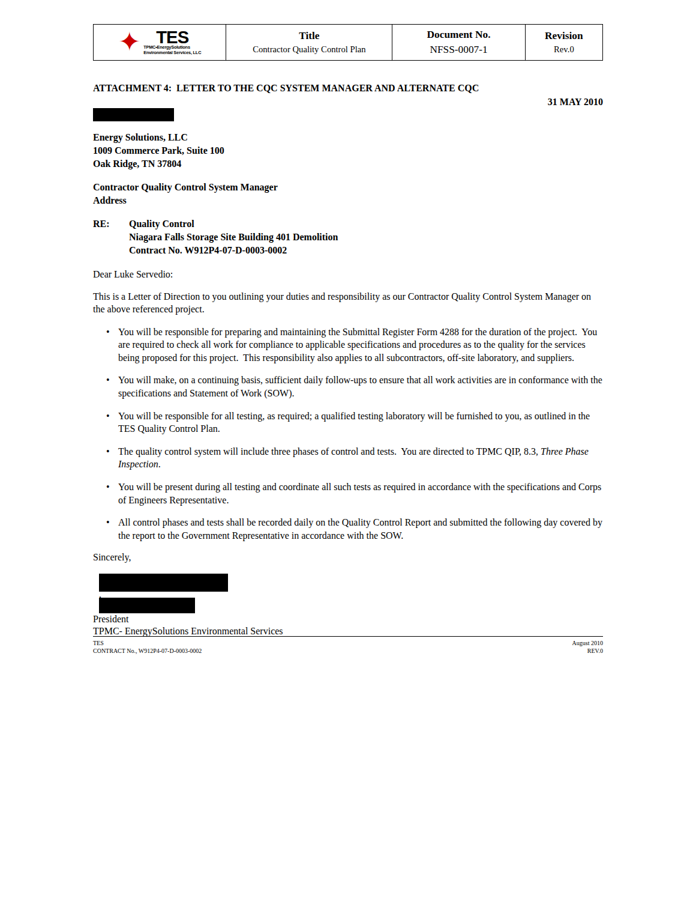| ✦ TES TPMC•EnergySolutions Environmental Services, LLC | Title Contractor Quality Control Plan | Document No. NFSS-0007-1 | Revision Rev.0 |
ATTACHMENT 4: LETTER TO THE CQC SYSTEM MANAGER AND ALTERNATE CQC
31 MAY 2010
Energy Solutions, LLC
1009 Commerce Park, Suite 100
Oak Ridge, TN 37804
Contractor Quality Control System Manager
Address
RE: Quality Control
Niagara Falls Storage Site Building 401 Demolition
Contract No. W912P4-07-D-0003-0002
Dear Luke Servedio:
This is a Letter of Direction to you outlining your duties and responsibility as our Contractor Quality Control System Manager on the above referenced project.
You will be responsible for preparing and maintaining the Submittal Register Form 4288 for the duration of the project. You are required to check all work for compliance to applicable specifications and procedures as to the quality for the services being proposed for this project. This responsibility also applies to all subcontractors, off-site laboratory, and suppliers.
You will make, on a continuing basis, sufficient daily follow-ups to ensure that all work activities are in conformance with the specifications and Statement of Work (SOW).
You will be responsible for all testing, as required; a qualified testing laboratory will be furnished to you, as outlined in the TES Quality Control Plan.
The quality control system will include three phases of control and tests. You are directed to TPMC QIP, 8.3, Three Phase Inspection.
You will be present during all testing and coordinate all such tests as required in accordance with the specifications and Corps of Engineers Representative.
All control phases and tests shall be recorded daily on the Quality Control Report and submitted the following day covered by the report to the Government Representative in accordance with the SOW.
Sincerely,
,
President
TPMC- EnergySolutions Environmental Services
TES
CONTRACT No., W912P4-07-D-0003-0002
August 2010
REV.0